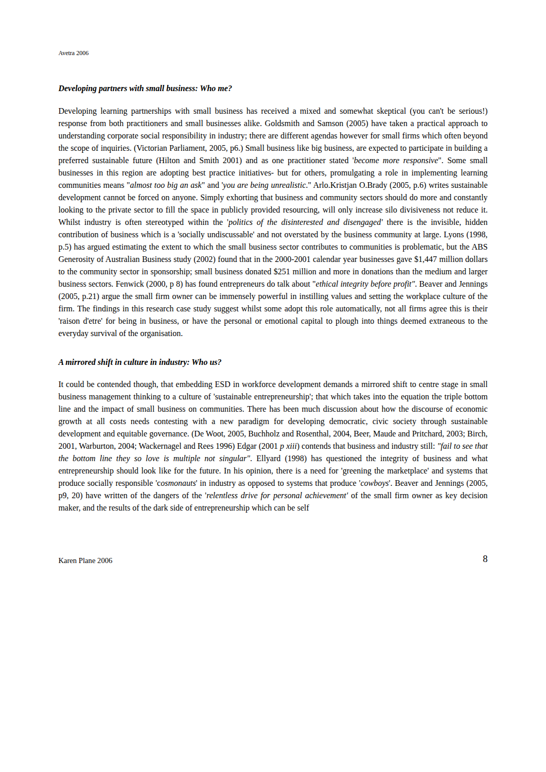Avetra 2006
Developing partners with small business: Who me?
Developing learning partnerships with small business has received a mixed and somewhat skeptical (you can't be serious!) response from both practitioners and small businesses alike. Goldsmith and Samson (2005) have taken a practical approach to understanding corporate social responsibility in industry; there are different agendas however for small firms which often beyond the scope of inquiries. (Victorian Parliament, 2005, p6.) Small business like big business, are expected to participate in building a preferred sustainable future (Hilton and Smith 2001) and as one practitioner stated 'become more responsive". Some small businesses in this region are adopting best practice initiatives- but for others, promulgating a role in implementing learning communities means "almost too big an ask" and 'you are being unrealistic." Arlo.Kristjan O.Brady (2005, p.6) writes sustainable development cannot be forced on anyone. Simply exhorting that business and community sectors should do more and constantly looking to the private sector to fill the space in publicly provided resourcing, will only increase silo divisiveness not reduce it. Whilst industry is often stereotyped within the 'politics of the disinterested and disengaged' there is the invisible, hidden contribution of business which is a 'socially undiscussable' and not overstated by the business community at large. Lyons (1998, p.5) has argued estimating the extent to which the small business sector contributes to communities is problematic, but the ABS Generosity of Australian Business study (2002) found that in the 2000-2001 calendar year businesses gave $1,447 million dollars to the community sector in sponsorship; small business donated $251 million and more in donations than the medium and larger business sectors. Fenwick (2000, p 8) has found entrepreneurs do talk about "ethical integrity before profit". Beaver and Jennings (2005, p.21) argue the small firm owner can be immensely powerful in instilling values and setting the workplace culture of the firm. The findings in this research case study suggest whilst some adopt this role automatically, not all firms agree this is their 'raison d'etre' for being in business, or have the personal or emotional capital to plough into things deemed extraneous to the everyday survival of the organisation.
A mirrored shift in culture in industry: Who us?
It could be contended though, that embedding ESD in workforce development demands a mirrored shift to centre stage in small business management thinking to a culture of 'sustainable entrepreneurship'; that which takes into the equation the triple bottom line and the impact of small business on communities. There has been much discussion about how the discourse of economic growth at all costs needs contesting with a new paradigm for developing democratic, civic society through sustainable development and equitable governance. (De Woot, 2005, Buchholz and Rosenthal, 2004, Beer, Maude and Pritchard, 2003; Birch, 2001, Warburton, 2004; Wackernagel and Rees 1996) Edgar (2001 p xiii) contends that business and industry still: "fail to see that the bottom line they so love is multiple not singular". Ellyard (1998) has questioned the integrity of business and what entrepreneurship should look like for the future. In his opinion, there is a need for 'greening the marketplace' and systems that produce socially responsible 'cosmonauts' in industry as opposed to systems that produce 'cowboys'. Beaver and Jennings (2005, p9, 20) have written of the dangers of the 'relentless drive for personal achievement' of the small firm owner as key decision maker, and the results of the dark side of entrepreneurship which can be self
Karen Plane 2006 8